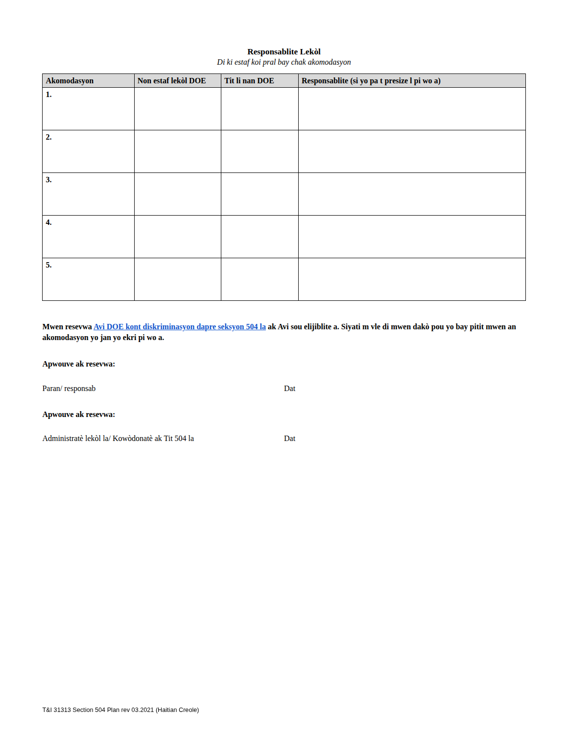Responsablite Lekòl
Di ki estaf koi pral bay chak akomodasyon
| Akomodasyon | Non estaf lekòl DOE | Tit li nan DOE | Responsablite (si yo pa t presize l pi wo a) |
| --- | --- | --- | --- |
| 1. | | | |
| 2. | | | |
| 3. | | | |
| 4. | | | |
| 5. | | | |
Mwen resevwa Avi DOE kont diskriminasyon dapre seksyon 504 la ak Avi sou elijiblite a. Siyati m vle di mwen dakò pou yo bay pitit mwen an akomodasyon yo jan yo ekri pi wo a.
Apwouve ak resevwa:
| Paran/ responsab | | Dat | |
Apwouve ak resevwa:
| Administratè lekòl la/ Kowòdonatè ak Tit 504 la | | Dat | |
T&I 31313 Section 504 Plan rev 03.2021 (Haitian Creole)